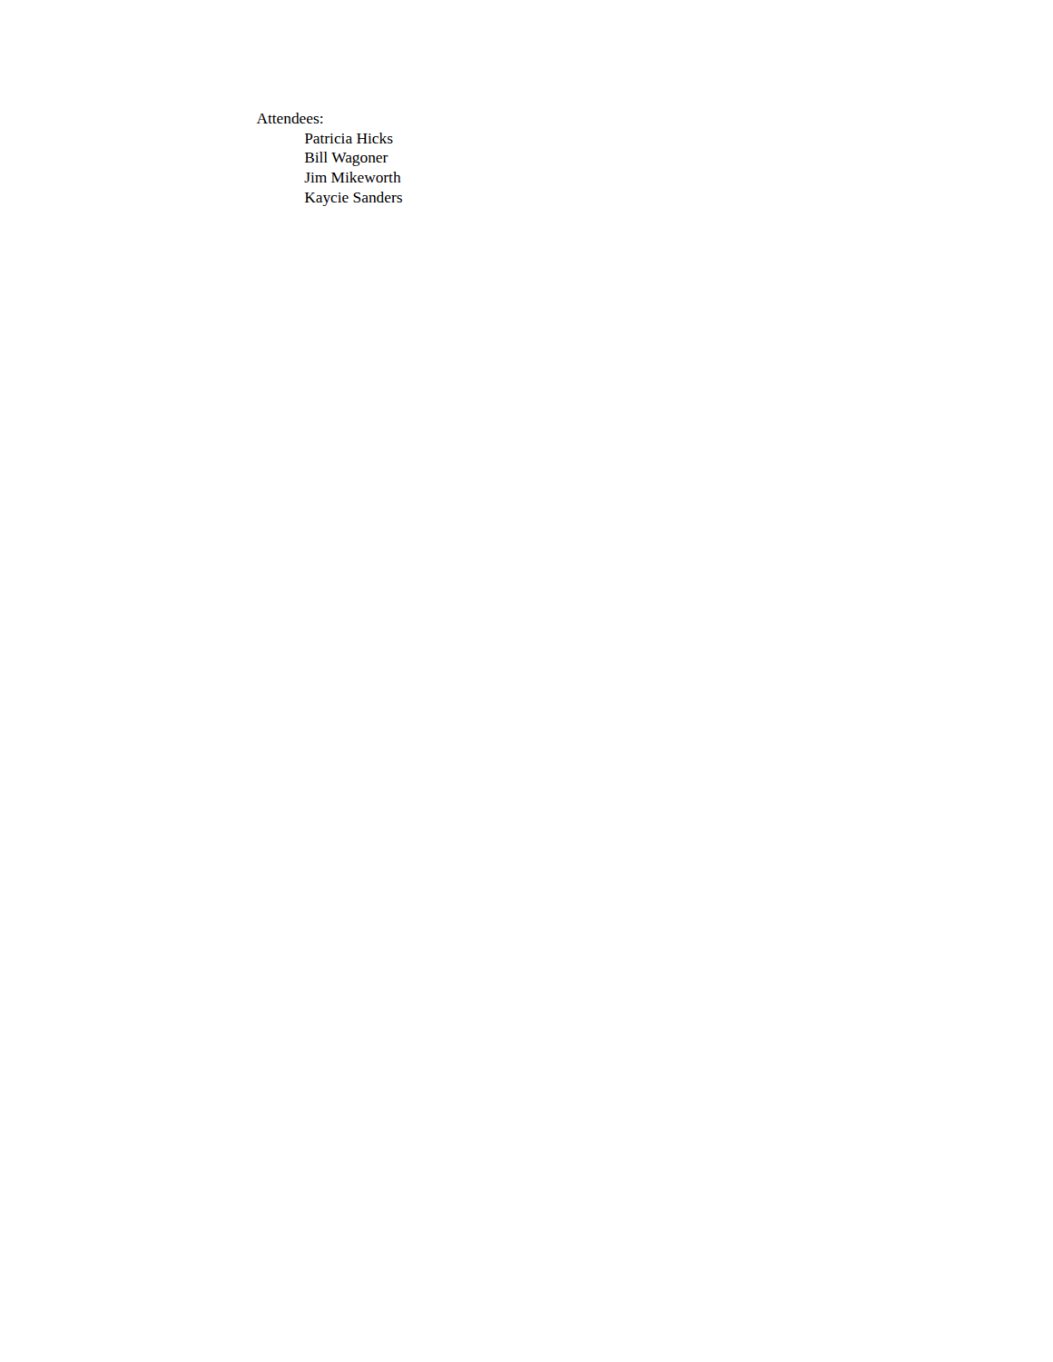Attendees:
Patricia Hicks
Bill Wagoner
Jim Mikeworth
Kaycie Sanders